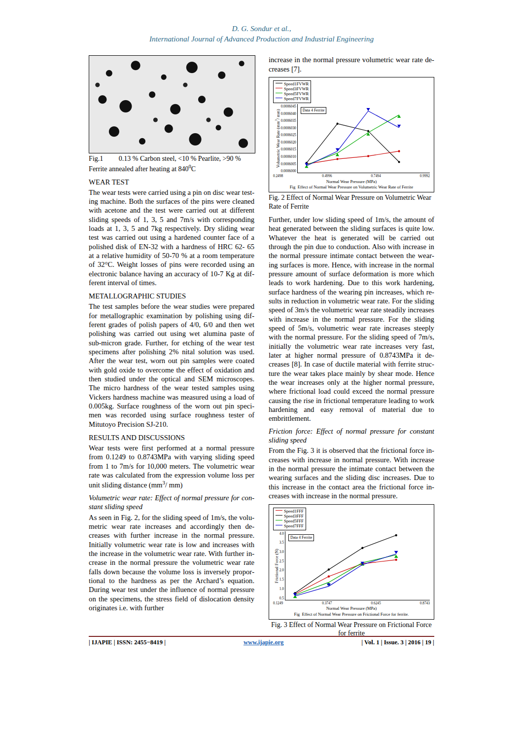D. G. Sondur et al.,
International Journal of Advanced Production and Industrial Engineering
Fig.1 0.13 % Carbon steel, <10 % Pearlite, >90 % Ferrite annealed after heating at 8400C
Wear Test
The wear tests were carried using a pin on disc wear testing machine. Both the surfaces of the pins were cleaned with acetone and the test were carried out at different sliding speeds of 1, 3, 5 and 7m/s with corresponding loads at 1, 3, 5 and 7kg respectively. Dry sliding wear test was carried out using a hardened counter face of a polished disk of EN-32 with a hardness of HRC 62- 65 at a relative humidity of 50-70 % at a room temperature of 32°C. Weight losses of pins were recorded using an electronic balance having an accuracy of 10-7 Kg at different interval of times.
Metallographic Studies
The test samples before the wear studies were prepared for metallographic examination by polishing using different grades of polish papers of 4/0, 6/0 and then wet polishing was carried out using wet alumina paste of sub-micron grade. Further, for etching of the wear test specimens after polishing 2% nital solution was used. After the wear test, worn out pin samples were coated with gold oxide to overcome the effect of oxidation and then studied under the optical and SEM microscopes. The micro hardness of the wear tested samples using Vickers hardness machine was measured using a load of 0.005kg. Surface roughness of the worn out pin specimen was recorded using surface roughness tester of Mitutoyo Precision SJ-210.
Results and Discussions
Wear tests were first performed at a normal pressure from 0.1249 to 0.8743MPa with varying sliding speed from 1 to 7m/s for 10,000 meters. The volumetric wear rate was calculated from the expression volume loss per unit sliding distance (mm3/ mm)
Volumetric wear rate: Effect of normal pressure for constant sliding speed
As seen in Fig. 2, for the sliding speed of 1m/s, the volumetric wear rate increases and accordingly then decreases with further increase in the normal pressure. Initially volumetric wear rate is low and increases with the increase in the volumetric wear rate. With further increase in the normal pressure the volumetric wear rate falls down because the volume loss is inversely proportional to the hardness as per the Archard’s equation. During wear test under the influence of normal pressure on the specimens, the stress field of dislocation density originates i.e. with further
increase in the normal pressure volumetric wear rate decreases [7].
Speed1FVWR Speed3FVWR Speed5FVWR Speed7FVWR
Volumetric Wear Rate (mm3/ mm)
0.0006045 0.0006040 0.0006035 0.0006030 0.0006025 0.0006020 0.0006015 0.0006010 0.0006005 0.0006000
Data 4 Ferrite
0.2498 0.4996 0.7494 0.9992
Normal Wear Pressure (MPa)
Fig Effect of Normal Wear Pressure on Volumetric Wear Rate of Ferrite
Fig. 2 Effect of Normal Wear Pressure on Volumetric Wear Rate of Ferrite
Further, under low sliding speed of 1m/s, the amount of heat generated between the sliding surfaces is quite low. Whatever the heat is generated will be carried out through the pin due to conduction. Also with increase in the normal pressure intimate contact between the wearing surfaces is more. Hence, with increase in the normal pressure amount of surface deformation is more which leads to work hardening. Due to this work hardening, surface hardness of the wearing pin increases, which results in reduction in volumetric wear rate. For the sliding speed of 3m/s the volumetric wear rate steadily increases with increase in the normal pressure. For the sliding speed of 5m/s, volumetric wear rate increases steeply with the normal pressure. For the sliding speed of 7m/s, initially the volumetric wear rate increases very fast, later at higher normal pressure of 0.8743MPa it decreases [8]. In case of ductile material with ferrite structure the wear takes place mainly by shear mode. Hence the wear increases only at the higher normal pressure, where frictional load could exceed the normal pressure causing the rise in frictional temperature leading to work hardening and easy removal of material due to embrittlement.
Friction force: Effect of normal pressure for constant sliding speed
From the Fig. 3 it is observed that the frictional force increases with increase in normal pressure. With increase in the normal pressure the intimate contact between the wearing surfaces and the sliding disc increases. Due to this increase in the contact area the frictional force increases with increase in the normal pressure.
Speed1FFF Speed3FFF Speed5FFF Speed7FFF
Frictional Force (N)
4.0 3.5 3.0 2.5 2.0 1.5 1.0 0.5
Data 4 Ferrite
0.1249 0.3747 0.6245 0.8743
Normal Wear Pressure (MPa)
Fig Effect of Normal Wear Pressure on Frictional Force for ferrite.
Fig. 3 Effect of Normal Wear Pressure on Frictional Force for ferrite
| IJAPIE | ISSN: 2455−8419 |
www.ijapie.org
| Vol. 1 | Issue. 3 | 2016 | 19 |